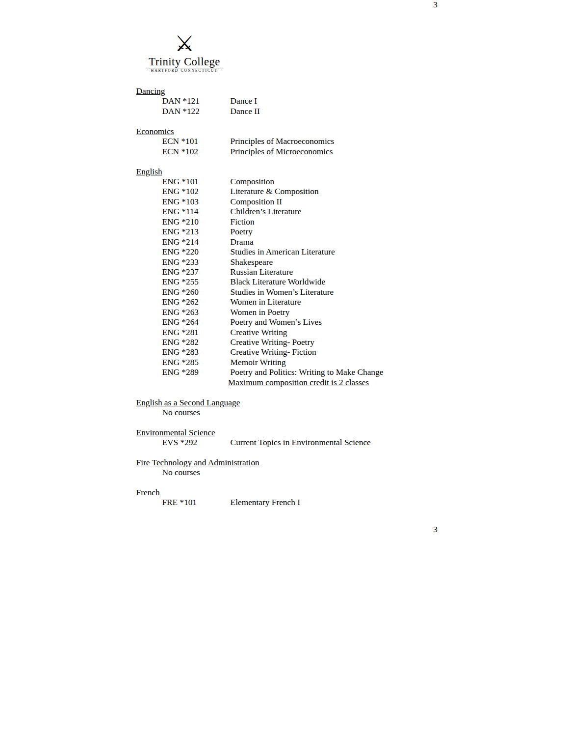3
⚔
Trinity College
HARTFORD CONNECTICUT
Dancing
| DAN *121 | Dance I |
| DAN *122 | Dance II |
Economics
| ECN *101 | Principles of Macroeconomics |
| ECN *102 | Principles of Microeconomics |
English
| ENG *101 | Composition |
| ENG *102 | Literature & Composition |
| ENG *103 | Composition II |
| ENG *114 | Children’s Literature |
| ENG *210 | Fiction |
| ENG *213 | Poetry |
| ENG *214 | Drama |
| ENG *220 | Studies in American Literature |
| ENG *233 | Shakespeare |
| ENG *237 | Russian Literature |
| ENG *255 | Black Literature Worldwide |
| ENG *260 | Studies in Women’s Literature |
| ENG *262 | Women in Literature |
| ENG *263 | Women in Poetry |
| ENG *264 | Poetry and Women’s Lives |
| ENG *281 | Creative Writing |
| ENG *282 | Creative Writing- Poetry |
| ENG *283 | Creative Writing- Fiction |
| ENG *285 | Memoir Writing |
| ENG *289 | Poetry and Politics: Writing to Make Change |
Maximum composition credit is 2 classes
English as a Second Language
No courses
Environmental Science
| EVS *292 | Current Topics in Environmental Science |
Fire Technology and Administration
No courses
French
| FRE *101 | Elementary French I |
3